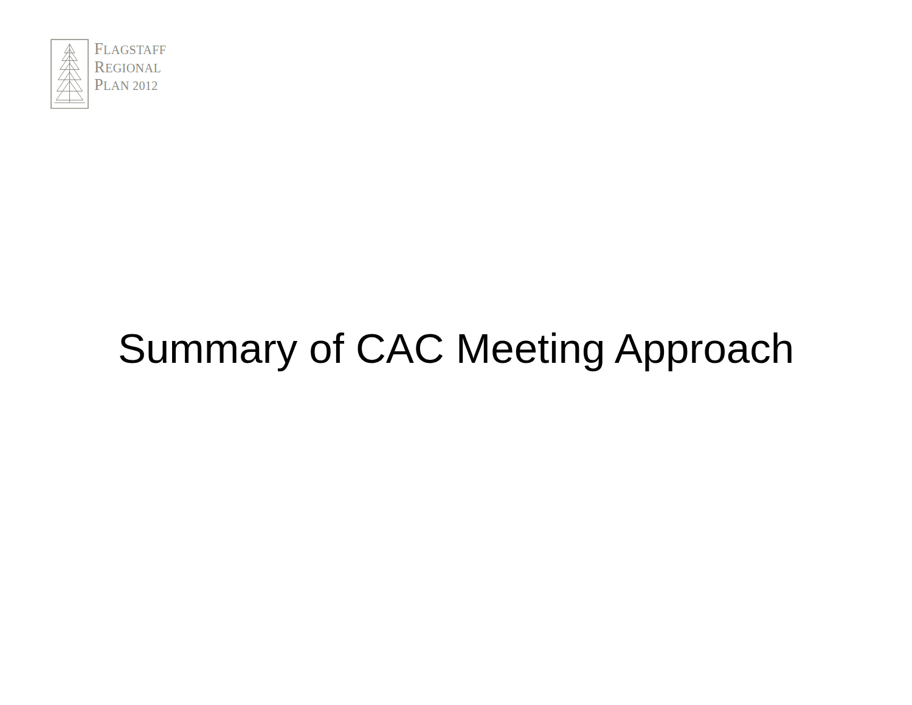FLAGSTAFF
REGIONAL
PLAN 2012
Summary of CAC Meeting Approach